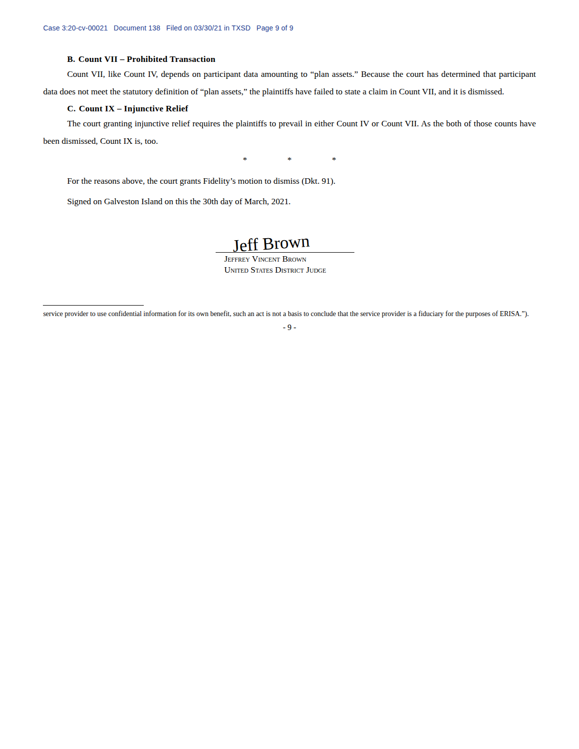Case 3:20-cv-00021 Document 138 Filed on 03/30/21 in TXSD Page 9 of 9
B. Count VII – Prohibited Transaction
Count VII, like Count IV, depends on participant data amounting to “plan assets.” Because the court has determined that participant data does not meet the statutory definition of “plan assets,” the plaintiffs have failed to state a claim in Count VII, and it is dismissed.
C. Count IX – Injunctive Relief
The court granting injunctive relief requires the plaintiffs to prevail in either Count IV or Count VII. As the both of those counts have been dismissed, Count IX is, too.
* * *
For the reasons above, the court grants Fidelity’s motion to dismiss (Dkt. 91).
Signed on Galveston Island on this the 30th day of March, 2021.
Jeff Brown
Jeffrey Vincent Brown
United States District Judge
service provider to use confidential information for its own benefit, such an act is not a basis to conclude that the service provider is a fiduciary for the purposes of ERISA.”).
- 9 -